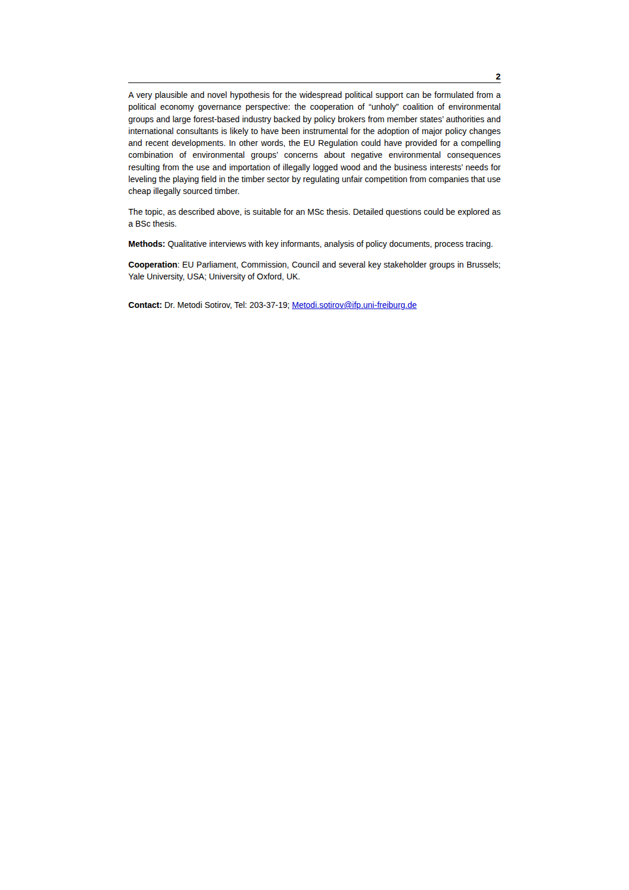2
A very plausible and novel hypothesis for the widespread political support can be formulated from a political economy governance perspective: the cooperation of “unholy” coalition of environmental groups and large forest-based industry backed by policy brokers from member states’ authorities and international consultants is likely to have been instrumental for the adoption of major policy changes and recent developments. In other words, the EU Regulation could have provided for a compelling combination of environmental groups’ concerns about negative environmental consequences resulting from the use and importation of illegally logged wood and the business interests’ needs for leveling the playing field in the timber sector by regulating unfair competition from companies that use cheap illegally sourced timber.
The topic, as described above, is suitable for an MSc thesis. Detailed questions could be explored as a BSc thesis.
Methods: Qualitative interviews with key informants, analysis of policy documents, process tracing.
Cooperation: EU Parliament, Commission, Council and several key stakeholder groups in Brussels; Yale University, USA; University of Oxford, UK.
Contact: Dr. Metodi Sotirov, Tel: 203-37-19; Metodi.sotirov@ifp.uni-freiburg.de